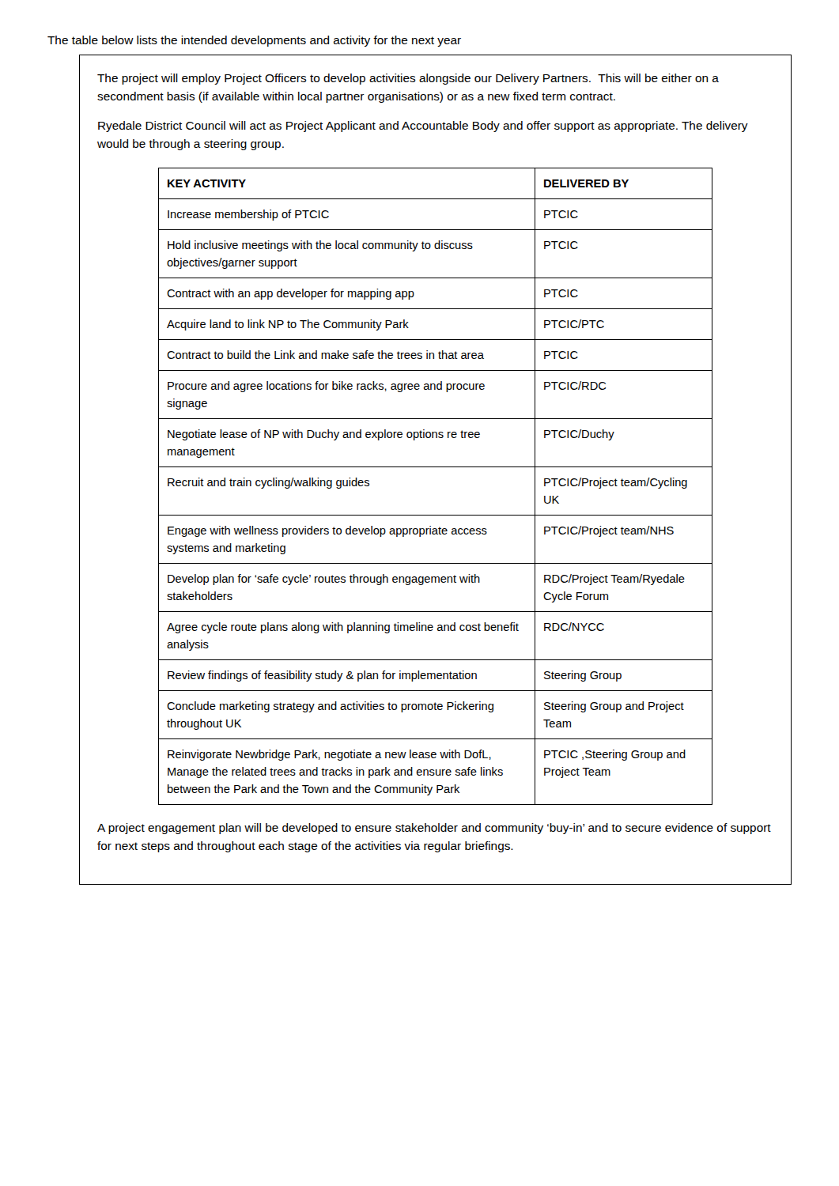The table below lists the intended developments and activity for the next year
The project will employ Project Officers to develop activities alongside our Delivery Partners. This will be either on a secondment basis (if available within local partner organisations) or as a new fixed term contract.
Ryedale District Council will act as Project Applicant and Accountable Body and offer support as appropriate. The delivery would be through a steering group.
| KEY ACTIVITY | DELIVERED BY |
| --- | --- |
| Increase membership of PTCIC | PTCIC |
| Hold inclusive meetings with the local community to discuss objectives/garner support | PTCIC |
| Contract with an app developer for mapping app | PTCIC |
| Acquire land to link NP to The Community Park | PTCIC/PTC |
| Contract to build the Link and make safe the trees in that area | PTCIC |
| Procure and agree locations for bike racks, agree and procure signage | PTCIC/RDC |
| Negotiate lease of NP with Duchy and explore options re tree management | PTCIC/Duchy |
| Recruit and train cycling/walking guides | PTCIC/Project team/Cycling UK |
| Engage with wellness providers to develop appropriate access systems and marketing | PTCIC/Project team/NHS |
| Develop plan for ‘safe cycle’ routes through engagement with stakeholders | RDC/Project Team/Ryedale Cycle Forum |
| Agree cycle route plans along with planning timeline and cost benefit analysis | RDC/NYCC |
| Review findings of feasibility study & plan for implementation | Steering Group |
| Conclude marketing strategy and activities to promote Pickering throughout UK | Steering Group and Project Team |
| Reinvigorate Newbridge Park, negotiate a new lease with DofL, Manage the related trees and tracks in park and ensure safe links between the Park and the Town and the Community Park | PTCIC ,Steering Group and Project Team |
A project engagement plan will be developed to ensure stakeholder and community ‘buy-in’ and to secure evidence of support for next steps and throughout each stage of the activities via regular briefings.